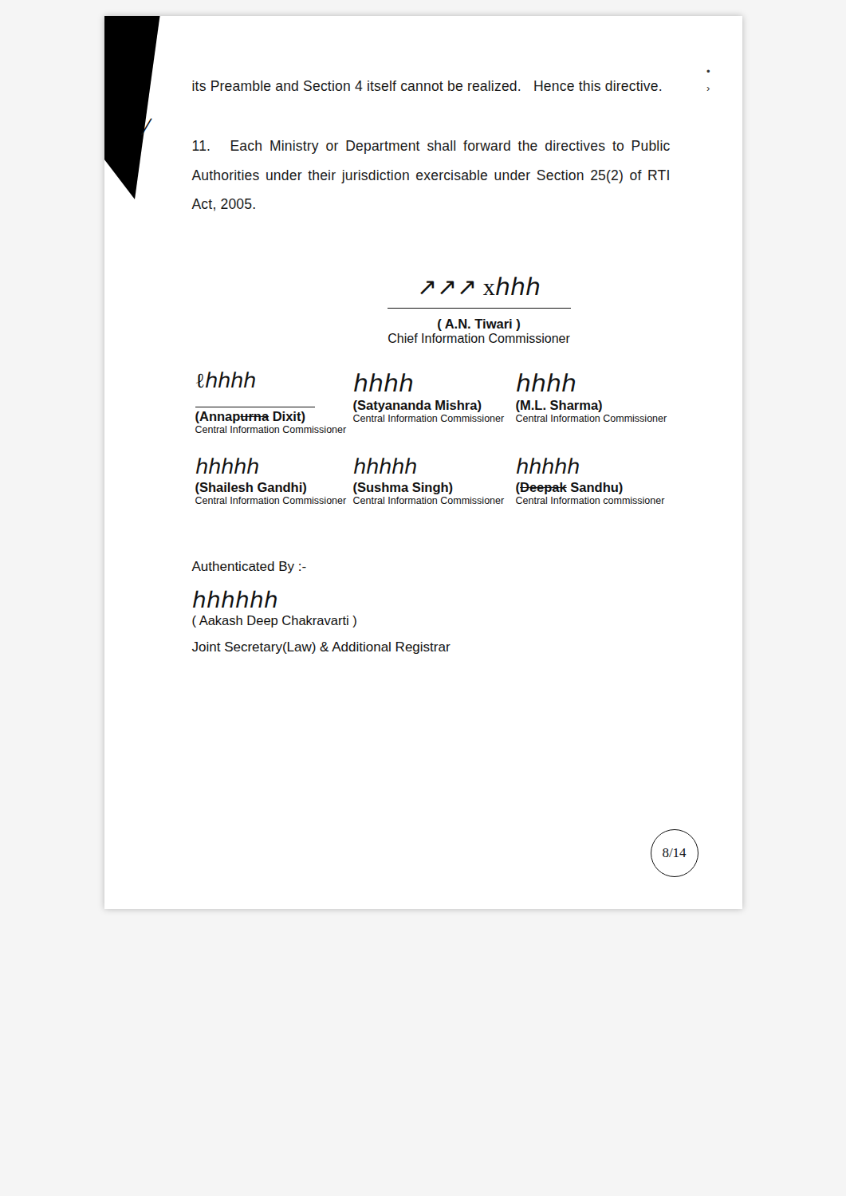/
•
›
its Preamble and Section 4 itself cannot be realized. Hence this directive.
11. Each Ministry or Department shall forward the directives to Public Authorities under their jurisdiction exercisable under Section 25(2) of RTI Act, 2005.
↗↗↗ xℎℎℎ
( A.N. Tiwari )
Chief Information Commissioner
| ℓℎℎℎℎ (Annap urna Dixit) Central Information Commissioner | ℎℎℎℎ (Satyananda Mishra) Central Information Commissioner | ℎℎℎℎ (M.L. Sharma) Central Information Commissioner |
| ℎℎℎℎℎ (Shailesh Gandhi) Central Information Commissioner | ℎℎℎℎℎ (Sushma Singh) Central Information Commissioner | ℎℎℎℎℎ ( Deepak Sandhu) Central Information commissioner |
Authenticated By :-
ℎℎℎℎℎℎ
( Aakash Deep Chakravarti )
Joint Secretary(Law) & Additional Registrar
8/14